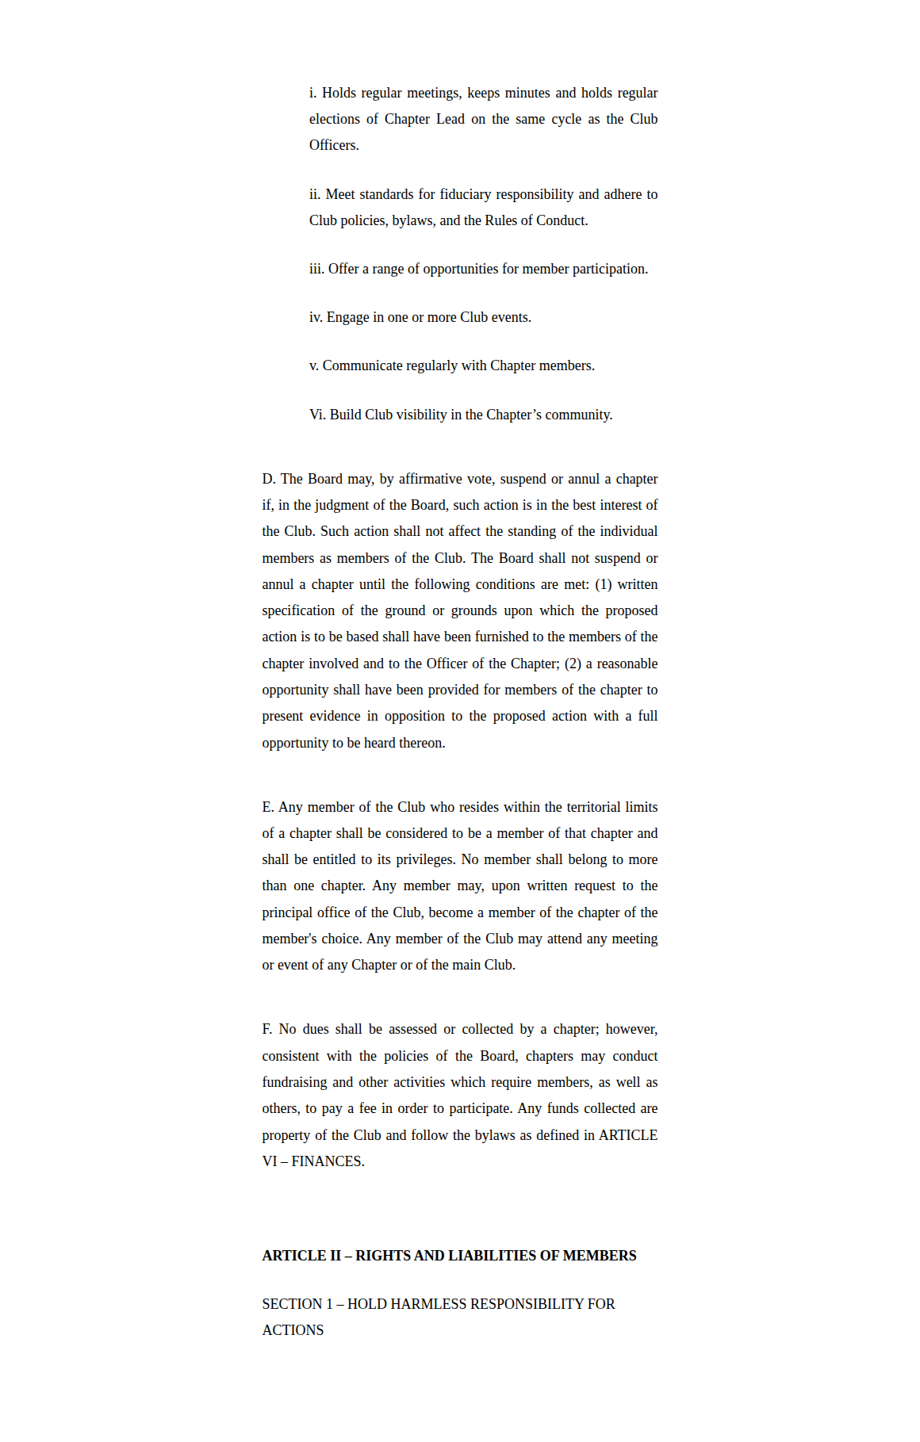i. Holds regular meetings, keeps minutes and holds regular elections of Chapter Lead on the same cycle as the Club Officers.
ii. Meet standards for fiduciary responsibility and adhere to Club policies, bylaws, and the Rules of Conduct.
iii. Offer a range of opportunities for member participation.
iv. Engage in one or more Club events.
v. Communicate regularly with Chapter members.
Vi. Build Club visibility in the Chapter’s community.
D. The Board may, by affirmative vote, suspend or annul a chapter if, in the judgment of the Board, such action is in the best interest of the Club. Such action shall not affect the standing of the individual members as members of the Club. The Board shall not suspend or annul a chapter until the following conditions are met: (1) written specification of the ground or grounds upon which the proposed action is to be based shall have been furnished to the members of the chapter involved and to the Officer of the Chapter; (2) a reasonable opportunity shall have been provided for members of the chapter to present evidence in opposition to the proposed action with a full opportunity to be heard thereon.
E. Any member of the Club who resides within the territorial limits of a chapter shall be considered to be a member of that chapter and shall be entitled to its privileges. No member shall belong to more than one chapter. Any member may, upon written request to the principal office of the Club, become a member of the chapter of the member's choice. Any member of the Club may attend any meeting or event of any Chapter or of the main Club.
F. No dues shall be assessed or collected by a chapter; however, consistent with the policies of the Board, chapters may conduct fundraising and other activities which require members, as well as others, to pay a fee in order to participate. Any funds collected are property of the Club and follow the bylaws as defined in ARTICLE VI – FINANCES.
ARTICLE II – RIGHTS AND LIABILITIES OF MEMBERS
SECTION 1 – HOLD HARMLESS RESPONSIBILITY FOR ACTIONS